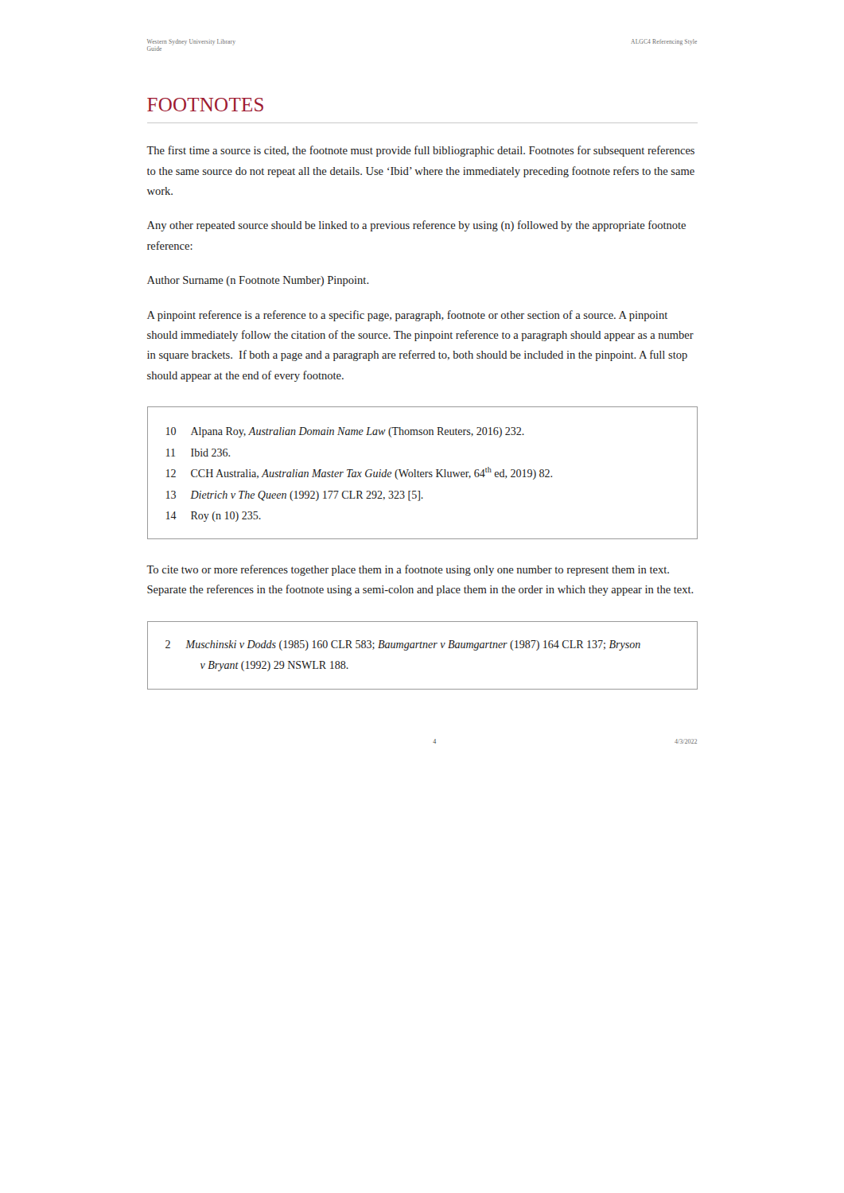Western Sydney University Library
Guide
ALGC4 Referencing Style
FOOTNOTES
The first time a source is cited, the footnote must provide full bibliographic detail. Footnotes for subsequent references to the same source do not repeat all the details. Use ‘Ibid’ where the immediately preceding footnote refers to the same work.
Any other repeated source should be linked to a previous reference by using (n) followed by the appropriate footnote reference:
Author Surname (n Footnote Number) Pinpoint.
A pinpoint reference is a reference to a specific page, paragraph, footnote or other section of a source. A pinpoint should immediately follow the citation of the source. The pinpoint reference to a paragraph should appear as a number in square brackets. If both a page and a paragraph are referred to, both should be included in the pinpoint. A full stop should appear at the end of every footnote.
10 Alpana Roy, Australian Domain Name Law (Thomson Reuters, 2016) 232.
11 Ibid 236.
12 CCH Australia, Australian Master Tax Guide (Wolters Kluwer, 64th ed, 2019) 82.
13 Dietrich v The Queen (1992) 177 CLR 292, 323 [5].
14 Roy (n 10) 235.
To cite two or more references together place them in a footnote using only one number to represent them in text. Separate the references in the footnote using a semi-colon and place them in the order in which they appear in the text.
2 Muschinski v Dodds (1985) 160 CLR 583; Baumgartner v Baumgartner (1987) 164 CLR 137; Bryson v Bryant (1992) 29 NSWLR 188.
4
4/3/2022